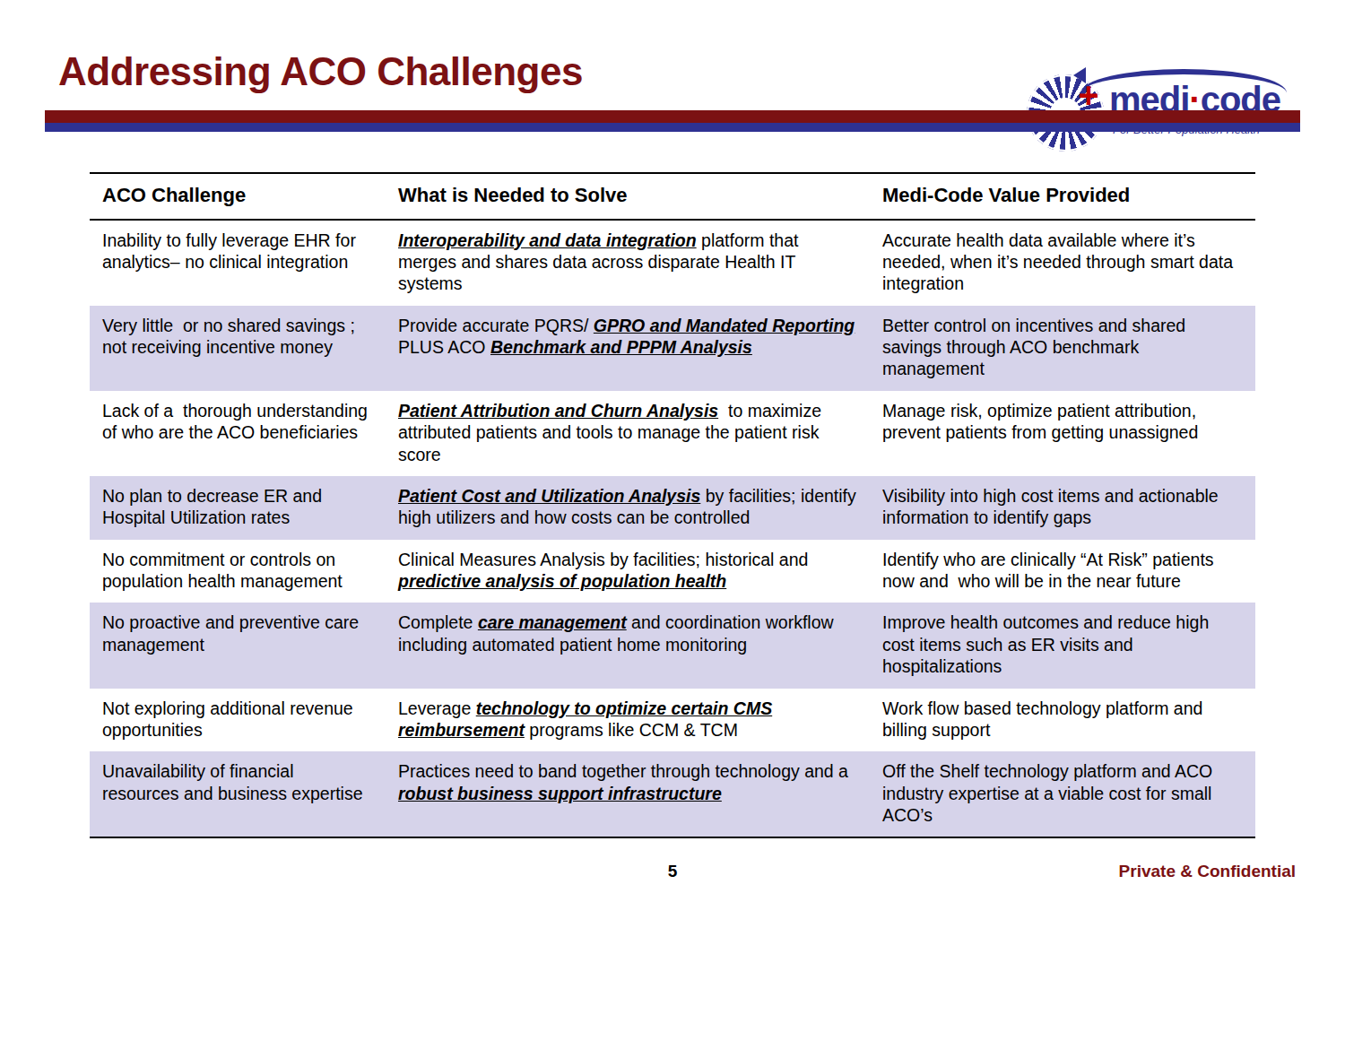+
medi·code
For Better Population Health
Addressing ACO Challenges
| ACO Challenge | What is Needed to Solve | Medi-Code Value Provided |
| --- | --- | --- |
| Inability to fully leverage EHR for analytics– no clinical integration | Interoperability and data integration platform that merges and shares data across disparate Health IT systems | Accurate health data available where it’s needed, when it’s needed through smart data integration |
| Very little or no shared savings ; not receiving incentive money | Provide accurate PQRS/ GPRO and Mandated Reporting PLUS ACO Benchmark and PPPM Analysis | Better control on incentives and shared savings through ACO benchmark management |
| Lack of a thorough understanding of who are the ACO beneficiaries | Patient Attribution and Churn Analysis to maximize attributed patients and tools to manage the patient risk score | Manage risk, optimize patient attribution, prevent patients from getting unassigned |
| No plan to decrease ER and Hospital Utilization rates | Patient Cost and Utilization Analysis by facilities; identify high utilizers and how costs can be controlled | Visibility into high cost items and actionable information to identify gaps |
| No commitment or controls on population health management | Clinical Measures Analysis by facilities; historical and predictive analysis of population health | Identify who are clinically “At Risk” patients now and who will be in the near future |
| No proactive and preventive care management | Complete care management and coordination workflow including automated patient home monitoring | Improve health outcomes and reduce high cost items such as ER visits and hospitalizations |
| Not exploring additional revenue opportunities | Leverage technology to optimize certain CMS reimbursement programs like CCM & TCM | Work flow based technology platform and billing support |
| Unavailability of financial resources and business expertise | Practices need to band together through technology and a robust business support infrastructure | Off the Shelf technology platform and ACO industry expertise at a viable cost for small ACO’s |
5
Private & Confidential